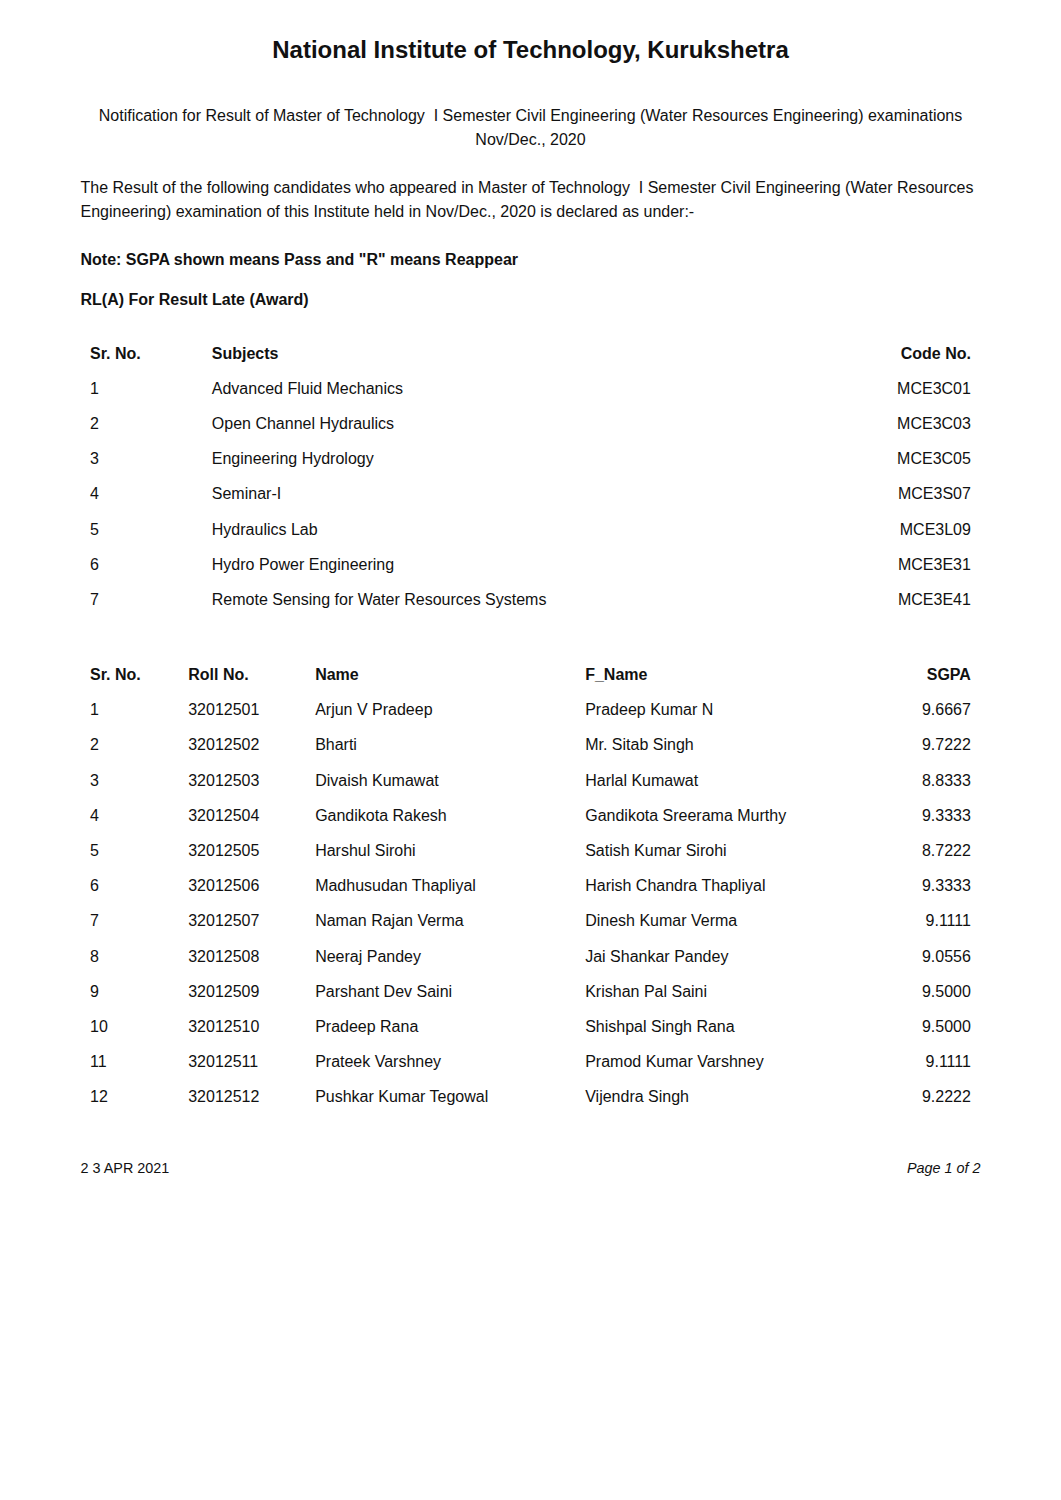National Institute of Technology, Kurukshetra
Notification for Result of Master of Technology I Semester Civil Engineering (Water Resources Engineering) examinations Nov/Dec., 2020
The Result of the following candidates who appeared in Master of Technology I Semester Civil Engineering (Water Resources Engineering) examination of this Institute held in Nov/Dec., 2020 is declared as under:-
Note: SGPA shown means Pass and "R" means Reappear
RL(A) For Result Late (Award)
| Sr. No. | Subjects | Code No. |
| --- | --- | --- |
| 1 | Advanced Fluid Mechanics | MCE3C01 |
| 2 | Open Channel Hydraulics | MCE3C03 |
| 3 | Engineering Hydrology | MCE3C05 |
| 4 | Seminar-I | MCE3S07 |
| 5 | Hydraulics Lab | MCE3L09 |
| 6 | Hydro Power Engineering | MCE3E31 |
| 7 | Remote Sensing for Water Resources Systems | MCE3E41 |
| Sr. No. | Roll No. | Name | F_Name | SGPA |
| --- | --- | --- | --- | --- |
| 1 | 32012501 | Arjun V Pradeep | Pradeep Kumar N | 9.6667 |
| 2 | 32012502 | Bharti | Mr. Sitab Singh | 9.7222 |
| 3 | 32012503 | Divaish Kumawat | Harlal Kumawat | 8.8333 |
| 4 | 32012504 | Gandikota Rakesh | Gandikota Sreerama Murthy | 9.3333 |
| 5 | 32012505 | Harshul Sirohi | Satish Kumar Sirohi | 8.7222 |
| 6 | 32012506 | Madhusudan Thapliyal | Harish Chandra Thapliyal | 9.3333 |
| 7 | 32012507 | Naman Rajan Verma | Dinesh Kumar Verma | 9.1111 |
| 8 | 32012508 | Neeraj Pandey | Jai Shankar Pandey | 9.0556 |
| 9 | 32012509 | Parshant Dev Saini | Krishan Pal Saini | 9.5000 |
| 10 | 32012510 | Pradeep Rana | Shishpal Singh Rana | 9.5000 |
| 11 | 32012511 | Prateek Varshney | Pramod Kumar Varshney | 9.1111 |
| 12 | 32012512 | Pushkar Kumar Tegowal | Vijendra Singh | 9.2222 |
2 3 APR 2021 Page 1 of 2